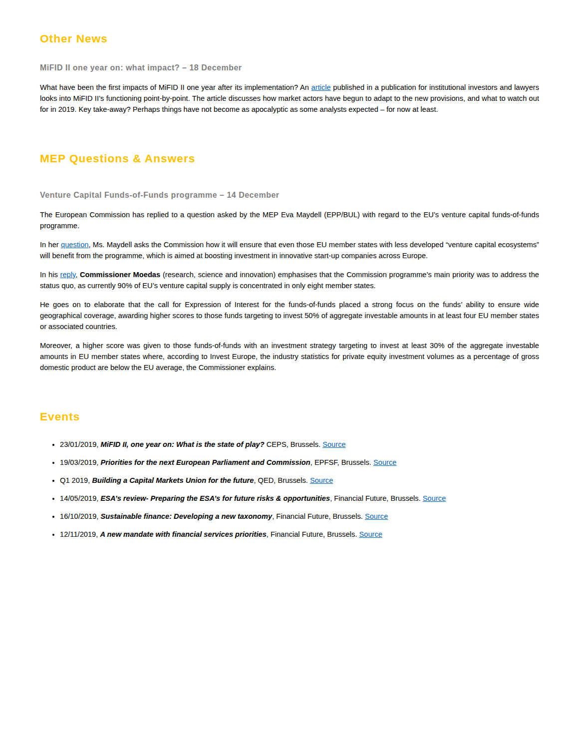Other News
MiFID II one year on: what impact? – 18 December
What have been the first impacts of MiFID II one year after its implementation? An article published in a publication for institutional investors and lawyers looks into MiFID II’s functioning point-by-point. The article discusses how market actors have begun to adapt to the new provisions, and what to watch out for in 2019. Key take-away? Perhaps things have not become as apocalyptic as some analysts expected – for now at least.
MEP Questions & Answers
Venture Capital Funds-of-Funds programme – 14 December
The European Commission has replied to a question asked by the MEP Eva Maydell (EPP/BUL) with regard to the EU’s venture capital funds-of-funds programme.
In her question, Ms. Maydell asks the Commission how it will ensure that even those EU member states with less developed “venture capital ecosystems” will benefit from the programme, which is aimed at boosting investment in innovative start-up companies across Europe.
In his reply, Commissioner Moedas (research, science and innovation) emphasises that the Commission programme’s main priority was to address the status quo, as currently 90% of EU’s venture capital supply is concentrated in only eight member states.
He goes on to elaborate that the call for Expression of Interest for the funds-of-funds placed a strong focus on the funds’ ability to ensure wide geographical coverage, awarding higher scores to those funds targeting to invest 50% of aggregate investable amounts in at least four EU member states or associated countries.
Moreover, a higher score was given to those funds-of-funds with an investment strategy targeting to invest at least 30% of the aggregate investable amounts in EU member states where, according to Invest Europe, the industry statistics for private equity investment volumes as a percentage of gross domestic product are below the EU average, the Commissioner explains.
Events
23/01/2019, MiFID II, one year on: What is the state of play? CEPS, Brussels. Source
19/03/2019, Priorities for the next European Parliament and Commission, EPFSF, Brussels. Source
Q1 2019, Building a Capital Markets Union for the future, QED, Brussels. Source
14/05/2019, ESA’s review- Preparing the ESA’s for future risks & opportunities, Financial Future, Brussels. Source
16/10/2019, Sustainable finance: Developing a new taxonomy, Financial Future, Brussels. Source
12/11/2019, A new mandate with financial services priorities, Financial Future, Brussels. Source